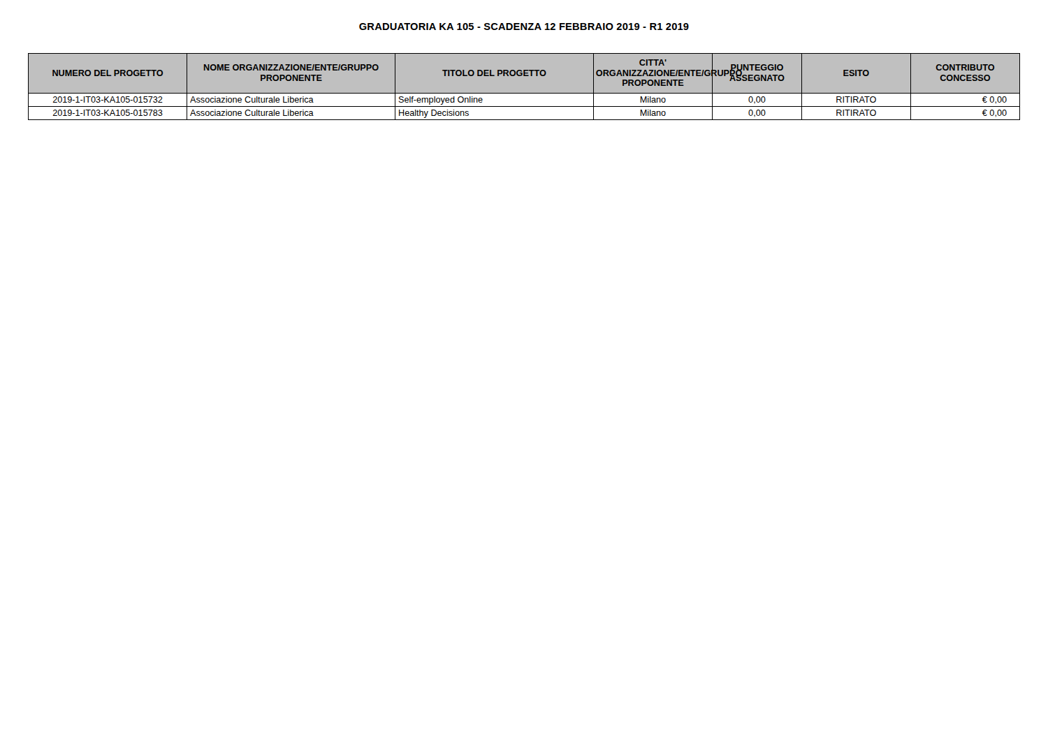GRADUATORIA KA 105 - SCADENZA 12 FEBBRAIO 2019 - R1 2019
| NUMERO DEL PROGETTO | NOME ORGANIZZAZIONE/ENTE/GRUPPO PROPONENTE | TITOLO DEL PROGETTO | CITTA' ORGANIZZAZIONE/ENTE/GRUPPO PROPONENTE | PUNTEGGIO ASSEGNATO | ESITO | CONTRIBUTO CONCESSO |
| --- | --- | --- | --- | --- | --- | --- |
| 2019-1-IT03-KA105-015732 | Associazione Culturale Liberica | Self-employed Online | Milano | 0,00 | RITIRATO | € 0,00 |
| 2019-1-IT03-KA105-015783 | Associazione Culturale Liberica | Healthy Decisions | Milano | 0,00 | RITIRATO | € 0,00 |